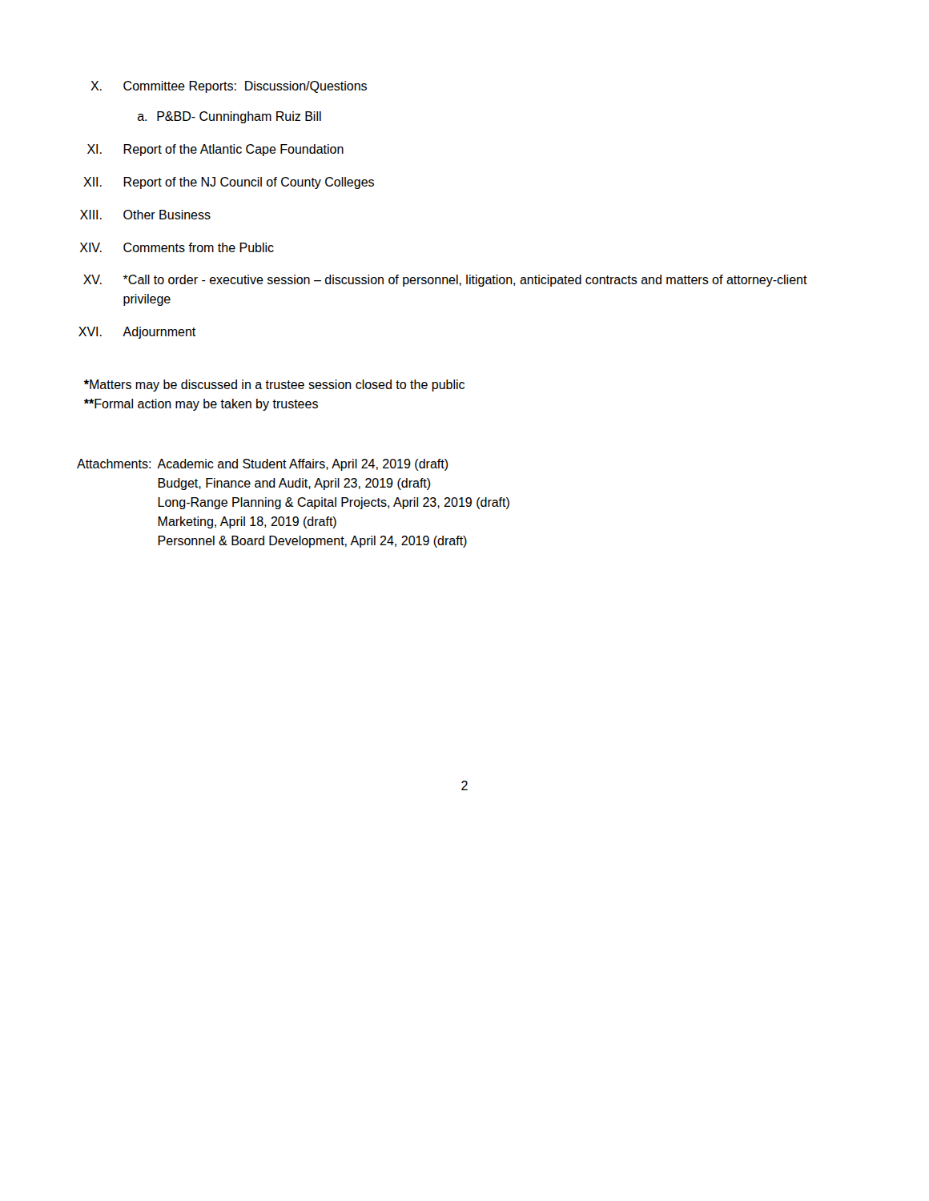X. Committee Reports: Discussion/Questions
a. P&BD- Cunningham Ruiz Bill
XI. Report of the Atlantic Cape Foundation
XII. Report of the NJ Council of County Colleges
XIII. Other Business
XIV. Comments from the Public
XV. *Call to order - executive session – discussion of personnel, litigation, anticipated contracts and matters of attorney-client privilege
XVI. Adjournment
*Matters may be discussed in a trustee session closed to the public
**Formal action may be taken by trustees
Attachments:
Academic and Student Affairs, April 24, 2019 (draft)
Budget, Finance and Audit, April 23, 2019 (draft)
Long-Range Planning & Capital Projects, April 23, 2019 (draft)
Marketing, April 18, 2019 (draft)
Personnel & Board Development, April 24, 2019 (draft)
2